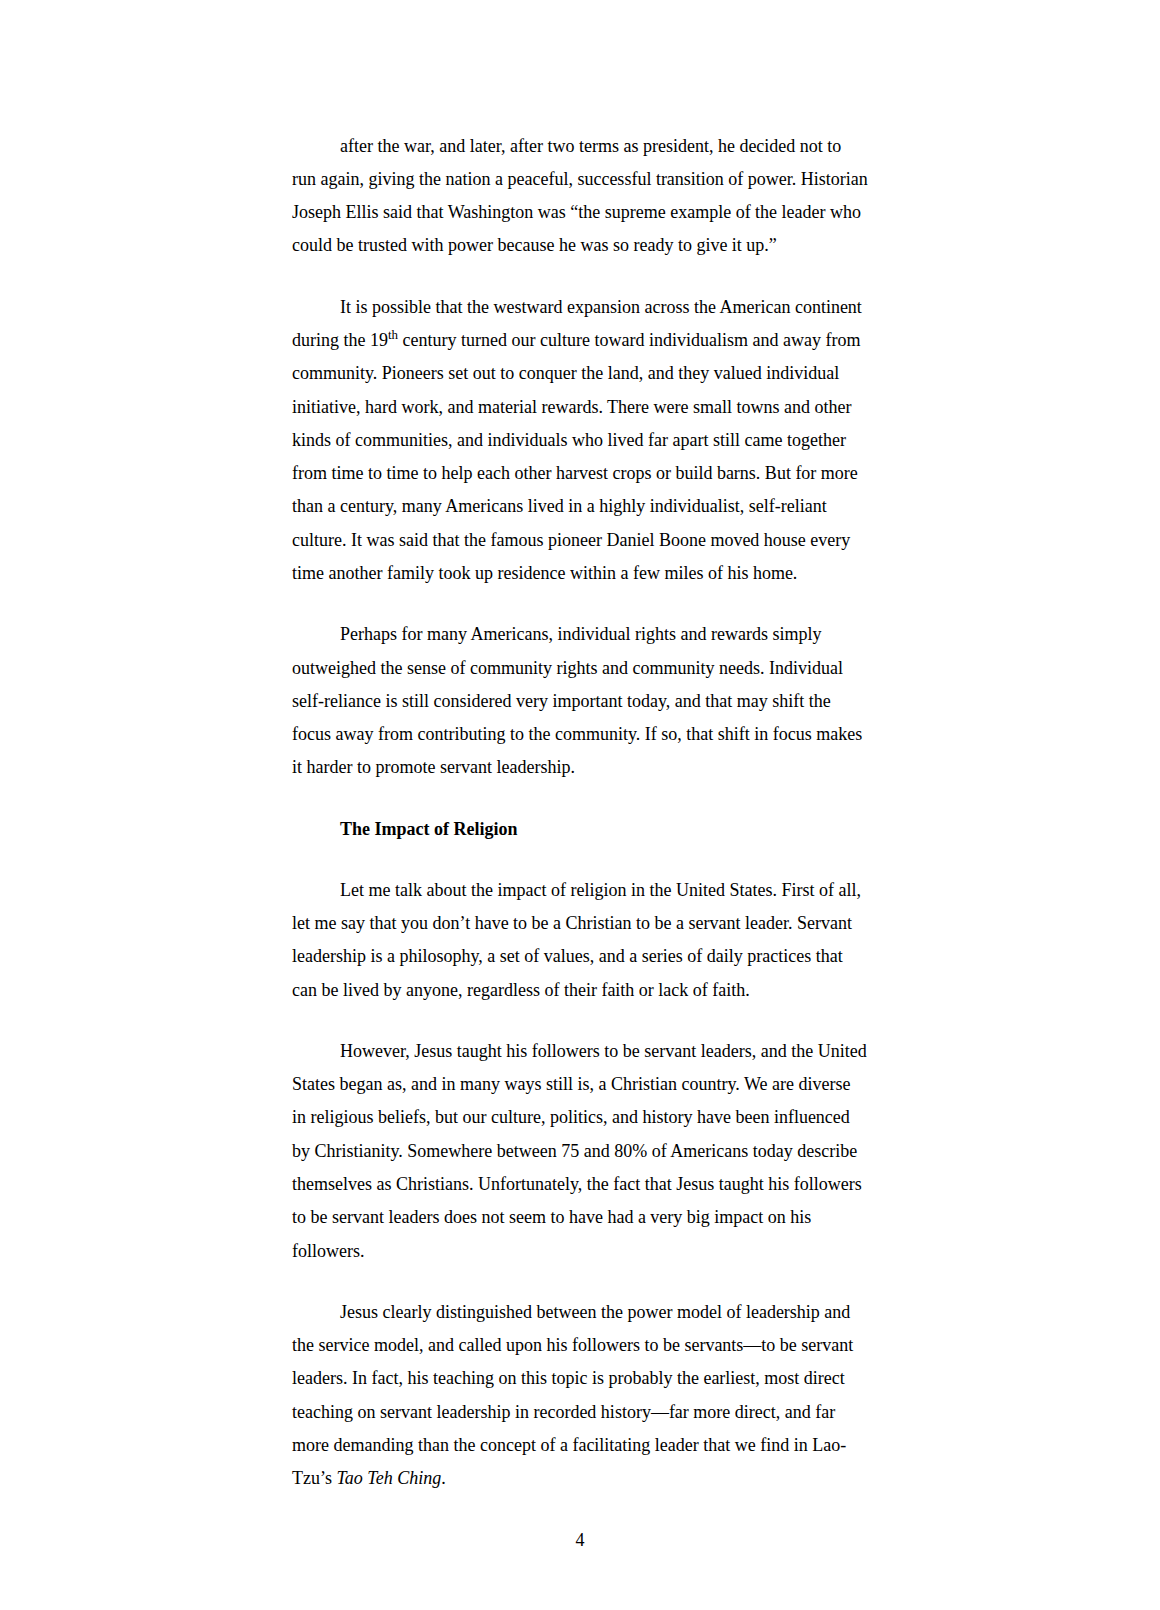after the war, and later, after two terms as president, he decided not to run again, giving the nation a peaceful, successful transition of power. Historian Joseph Ellis said that Washington was “the supreme example of the leader who could be trusted with power because he was so ready to give it up.”
It is possible that the westward expansion across the American continent during the 19th century turned our culture toward individualism and away from community. Pioneers set out to conquer the land, and they valued individual initiative, hard work, and material rewards. There were small towns and other kinds of communities, and individuals who lived far apart still came together from time to time to help each other harvest crops or build barns. But for more than a century, many Americans lived in a highly individualist, self-reliant culture. It was said that the famous pioneer Daniel Boone moved house every time another family took up residence within a few miles of his home.
Perhaps for many Americans, individual rights and rewards simply outweighed the sense of community rights and community needs. Individual self-reliance is still considered very important today, and that may shift the focus away from contributing to the community. If so, that shift in focus makes it harder to promote servant leadership.
The Impact of Religion
Let me talk about the impact of religion in the United States. First of all, let me say that you don’t have to be a Christian to be a servant leader. Servant leadership is a philosophy, a set of values, and a series of daily practices that can be lived by anyone, regardless of their faith or lack of faith.
However, Jesus taught his followers to be servant leaders, and the United States began as, and in many ways still is, a Christian country. We are diverse in religious beliefs, but our culture, politics, and history have been influenced by Christianity. Somewhere between 75 and 80% of Americans today describe themselves as Christians. Unfortunately, the fact that Jesus taught his followers to be servant leaders does not seem to have had a very big impact on his followers.
Jesus clearly distinguished between the power model of leadership and the service model, and called upon his followers to be servants—to be servant leaders. In fact, his teaching on this topic is probably the earliest, most direct teaching on servant leadership in recorded history—far more direct, and far more demanding than the concept of a facilitating leader that we find in Lao-Tzu’s Tao Teh Ching.
4